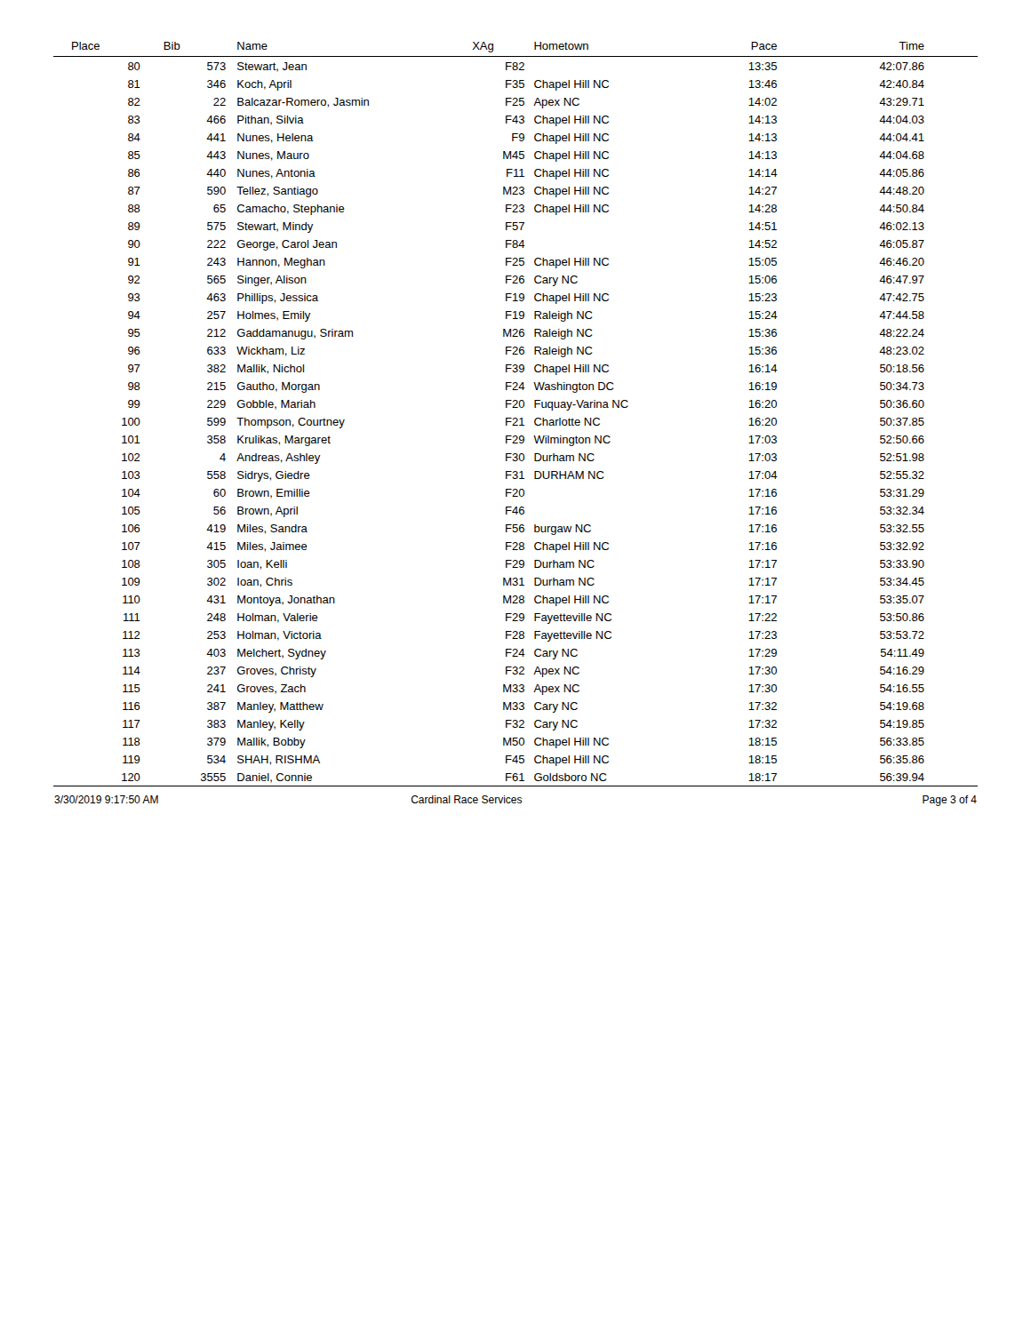| Place | Bib | Name | XAg | Hometown | Pace | Time |
| --- | --- | --- | --- | --- | --- | --- |
| 80 | 573 | Stewart, Jean | F82 | | 13:35 | 42:07.86 |
| 81 | 346 | Koch, April | F35 | Chapel Hill NC | 13:46 | 42:40.84 |
| 82 | 22 | Balcazar-Romero, Jasmin | F25 | Apex NC | 14:02 | 43:29.71 |
| 83 | 466 | Pithan, Silvia | F43 | Chapel Hill NC | 14:13 | 44:04.03 |
| 84 | 441 | Nunes, Helena | F9 | Chapel Hill NC | 14:13 | 44:04.41 |
| 85 | 443 | Nunes, Mauro | M45 | Chapel Hill NC | 14:13 | 44:04.68 |
| 86 | 440 | Nunes, Antonia | F11 | Chapel Hill NC | 14:14 | 44:05.86 |
| 87 | 590 | Tellez, Santiago | M23 | Chapel Hill NC | 14:27 | 44:48.20 |
| 88 | 65 | Camacho, Stephanie | F23 | Chapel Hill NC | 14:28 | 44:50.84 |
| 89 | 575 | Stewart, Mindy | F57 | | 14:51 | 46:02.13 |
| 90 | 222 | George, Carol Jean | F84 | | 14:52 | 46:05.87 |
| 91 | 243 | Hannon, Meghan | F25 | Chapel Hill NC | 15:05 | 46:46.20 |
| 92 | 565 | Singer, Alison | F26 | Cary NC | 15:06 | 46:47.97 |
| 93 | 463 | Phillips, Jessica | F19 | Chapel Hill NC | 15:23 | 47:42.75 |
| 94 | 257 | Holmes, Emily | F19 | Raleigh NC | 15:24 | 47:44.58 |
| 95 | 212 | Gaddamanugu, Sriram | M26 | Raleigh NC | 15:36 | 48:22.24 |
| 96 | 633 | Wickham, Liz | F26 | Raleigh NC | 15:36 | 48:23.02 |
| 97 | 382 | Mallik, Nichol | F39 | Chapel Hill NC | 16:14 | 50:18.56 |
| 98 | 215 | Gautho, Morgan | F24 | Washington DC | 16:19 | 50:34.73 |
| 99 | 229 | Gobble, Mariah | F20 | Fuquay-Varina NC | 16:20 | 50:36.60 |
| 100 | 599 | Thompson, Courtney | F21 | Charlotte NC | 16:20 | 50:37.85 |
| 101 | 358 | Krulikas, Margaret | F29 | Wilmington NC | 17:03 | 52:50.66 |
| 102 | 4 | Andreas, Ashley | F30 | Durham NC | 17:03 | 52:51.98 |
| 103 | 558 | Sidrys, Giedre | F31 | DURHAM NC | 17:04 | 52:55.32 |
| 104 | 60 | Brown, Emillie | F20 | | 17:16 | 53:31.29 |
| 105 | 56 | Brown, April | F46 | | 17:16 | 53:32.34 |
| 106 | 419 | Miles, Sandra | F56 | burgaw NC | 17:16 | 53:32.55 |
| 107 | 415 | Miles, Jaimee | F28 | Chapel Hill NC | 17:16 | 53:32.92 |
| 108 | 305 | Ioan, Kelli | F29 | Durham NC | 17:17 | 53:33.90 |
| 109 | 302 | Ioan, Chris | M31 | Durham NC | 17:17 | 53:34.45 |
| 110 | 431 | Montoya, Jonathan | M28 | Chapel Hill NC | 17:17 | 53:35.07 |
| 111 | 248 | Holman, Valerie | F29 | Fayetteville NC | 17:22 | 53:50.86 |
| 112 | 253 | Holman, Victoria | F28 | Fayetteville NC | 17:23 | 53:53.72 |
| 113 | 403 | Melchert, Sydney | F24 | Cary NC | 17:29 | 54:11.49 |
| 114 | 237 | Groves, Christy | F32 | Apex NC | 17:30 | 54:16.29 |
| 115 | 241 | Groves, Zach | M33 | Apex NC | 17:30 | 54:16.55 |
| 116 | 387 | Manley, Matthew | M33 | Cary NC | 17:32 | 54:19.68 |
| 117 | 383 | Manley, Kelly | F32 | Cary NC | 17:32 | 54:19.85 |
| 118 | 379 | Mallik, Bobby | M50 | Chapel Hill NC | 18:15 | 56:33.85 |
| 119 | 534 | SHAH, RISHMA | F45 | Chapel Hill NC | 18:15 | 56:35.86 |
| 120 | 3555 | Daniel, Connie | F61 | Goldsboro NC | 18:17 | 56:39.94 |
| 3/30/2019 9:17:50 AM | Cardinal Race Services | Page 3 of 4 |